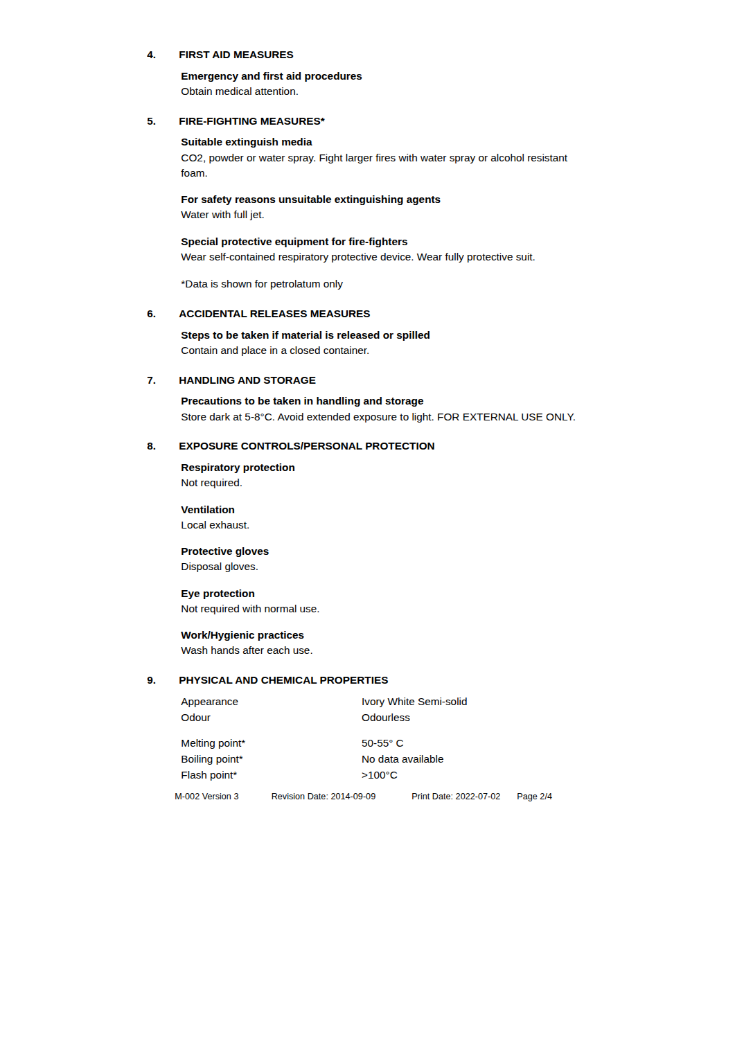4.
FIRST AID MEASURES
Emergency and first aid procedures
Obtain medical attention.
5.
FIRE-FIGHTING MEASURES*
Suitable extinguish media
CO2, powder or water spray. Fight larger fires with water spray or alcohol resistant foam.
For safety reasons unsuitable extinguishing agents
Water with full jet.
Special protective equipment for fire-fighters
Wear self-contained respiratory protective device. Wear fully protective suit.
*Data is shown for petrolatum only
6.
ACCIDENTAL RELEASES MEASURES
Steps to be taken if material is released or spilled
Contain and place in a closed container.
7.
HANDLING AND STORAGE
Precautions to be taken in handling and storage
Store dark at 5-8°C. Avoid extended exposure to light. FOR EXTERNAL USE ONLY.
8.
EXPOSURE CONTROLS/PERSONAL PROTECTION
Respiratory protection
Not required.
Ventilation
Local exhaust.
Protective gloves
Disposal gloves.
Eye protection
Not required with normal use.
Work/Hygienic practices
Wash hands after each use.
9.
PHYSICAL AND CHEMICAL PROPERTIES
| Appearance | Ivory White Semi-solid |
| Odour | Odourless |
| Melting point* | 50-55° C |
| Boiling point* | No data available |
| Flash point* | >100°C |
M-002 Version 3 Revision Date: 2014-09-09 Print Date: 2022-07-02 Page 2/4